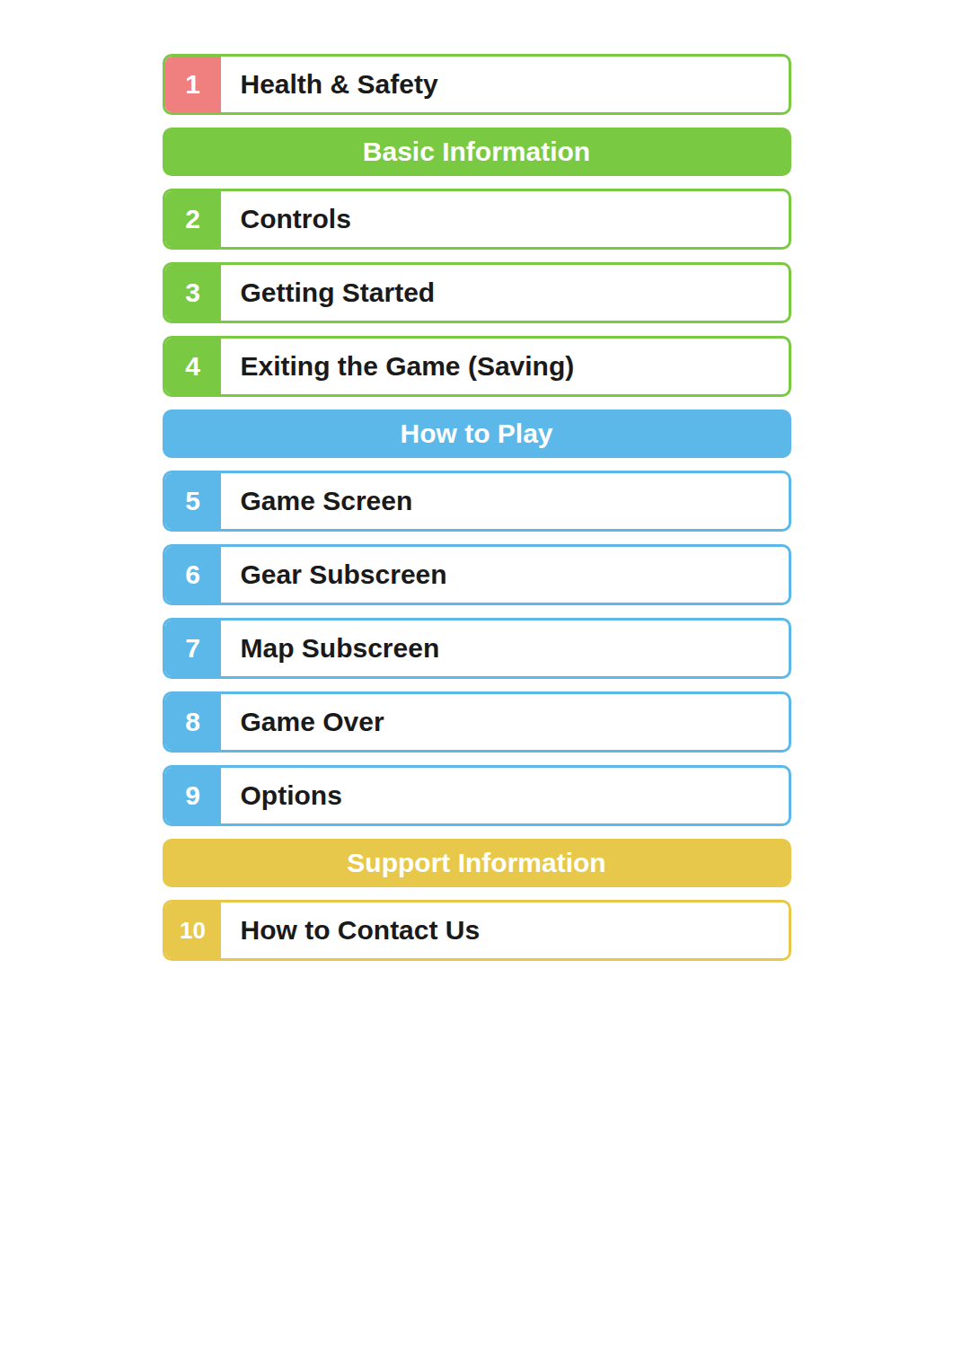1
Health & Safety
Basic Information
2
Controls
3
Getting Started
4
Exiting the Game (Saving)
How to Play
5
Game Screen
6
Gear Subscreen
7
Map Subscreen
8
Game Over
9
Options
Support Information
10
How to Contact Us